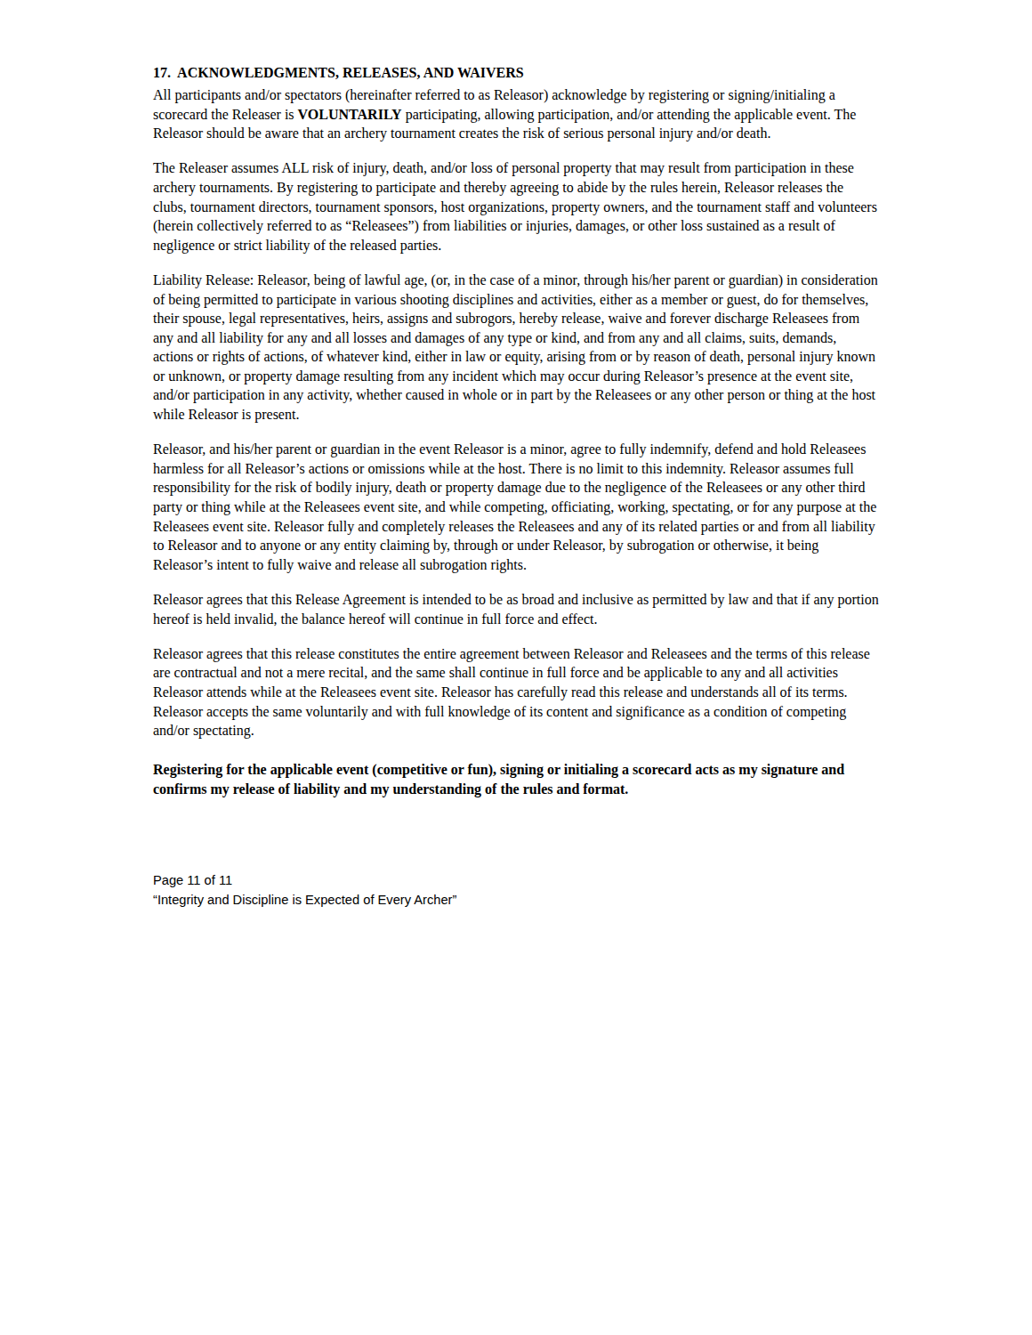17. ACKNOWLEDGMENTS, RELEASES, AND WAIVERS
All participants and/or spectators (hereinafter referred to as Releasor) acknowledge by registering or signing/initialing a scorecard the Releaser is VOLUNTARILY participating, allowing participation, and/or attending the applicable event. The Releasor should be aware that an archery tournament creates the risk of serious personal injury and/or death.
The Releaser assumes ALL risk of injury, death, and/or loss of personal property that may result from participation in these archery tournaments. By registering to participate and thereby agreeing to abide by the rules herein, Releasor releases the clubs, tournament directors, tournament sponsors, host organizations, property owners, and the tournament staff and volunteers (herein collectively referred to as “Releasees”) from liabilities or injuries, damages, or other loss sustained as a result of negligence or strict liability of the released parties.
Liability Release: Releasor, being of lawful age, (or, in the case of a minor, through his/her parent or guardian) in consideration of being permitted to participate in various shooting disciplines and activities, either as a member or guest, do for themselves, their spouse, legal representatives, heirs, assigns and subrogors, hereby release, waive and forever discharge Releasees from any and all liability for any and all losses and damages of any type or kind, and from any and all claims, suits, demands, actions or rights of actions, of whatever kind, either in law or equity, arising from or by reason of death, personal injury known or unknown, or property damage resulting from any incident which may occur during Releasor’s presence at the event site, and/or participation in any activity, whether caused in whole or in part by the Releasees or any other person or thing at the host while Releasor is present.
Releasor, and his/her parent or guardian in the event Releasor is a minor, agree to fully indemnify, defend and hold Releasees harmless for all Releasor’s actions or omissions while at the host. There is no limit to this indemnity. Releasor assumes full responsibility for the risk of bodily injury, death or property damage due to the negligence of the Releasees or any other third party or thing while at the Releasees event site, and while competing, officiating, working, spectating, or for any purpose at the Releasees event site. Releasor fully and completely releases the Releasees and any of its related parties or and from all liability to Releasor and to anyone or any entity claiming by, through or under Releasor, by subrogation or otherwise, it being Releasor’s intent to fully waive and release all subrogation rights.
Releasor agrees that this Release Agreement is intended to be as broad and inclusive as permitted by law and that if any portion hereof is held invalid, the balance hereof will continue in full force and effect.
Releasor agrees that this release constitutes the entire agreement between Releasor and Releasees and the terms of this release are contractual and not a mere recital, and the same shall continue in full force and be applicable to any and all activities Releasor attends while at the Releasees event site. Releasor has carefully read this release and understands all of its terms. Releasor accepts the same voluntarily and with full knowledge of its content and significance as a condition of competing and/or spectating.
Registering for the applicable event (competitive or fun), signing or initialing a scorecard acts as my signature and confirms my release of liability and my understanding of the rules and format.
Page 11 of 11
“Integrity and Discipline is Expected of Every Archer”